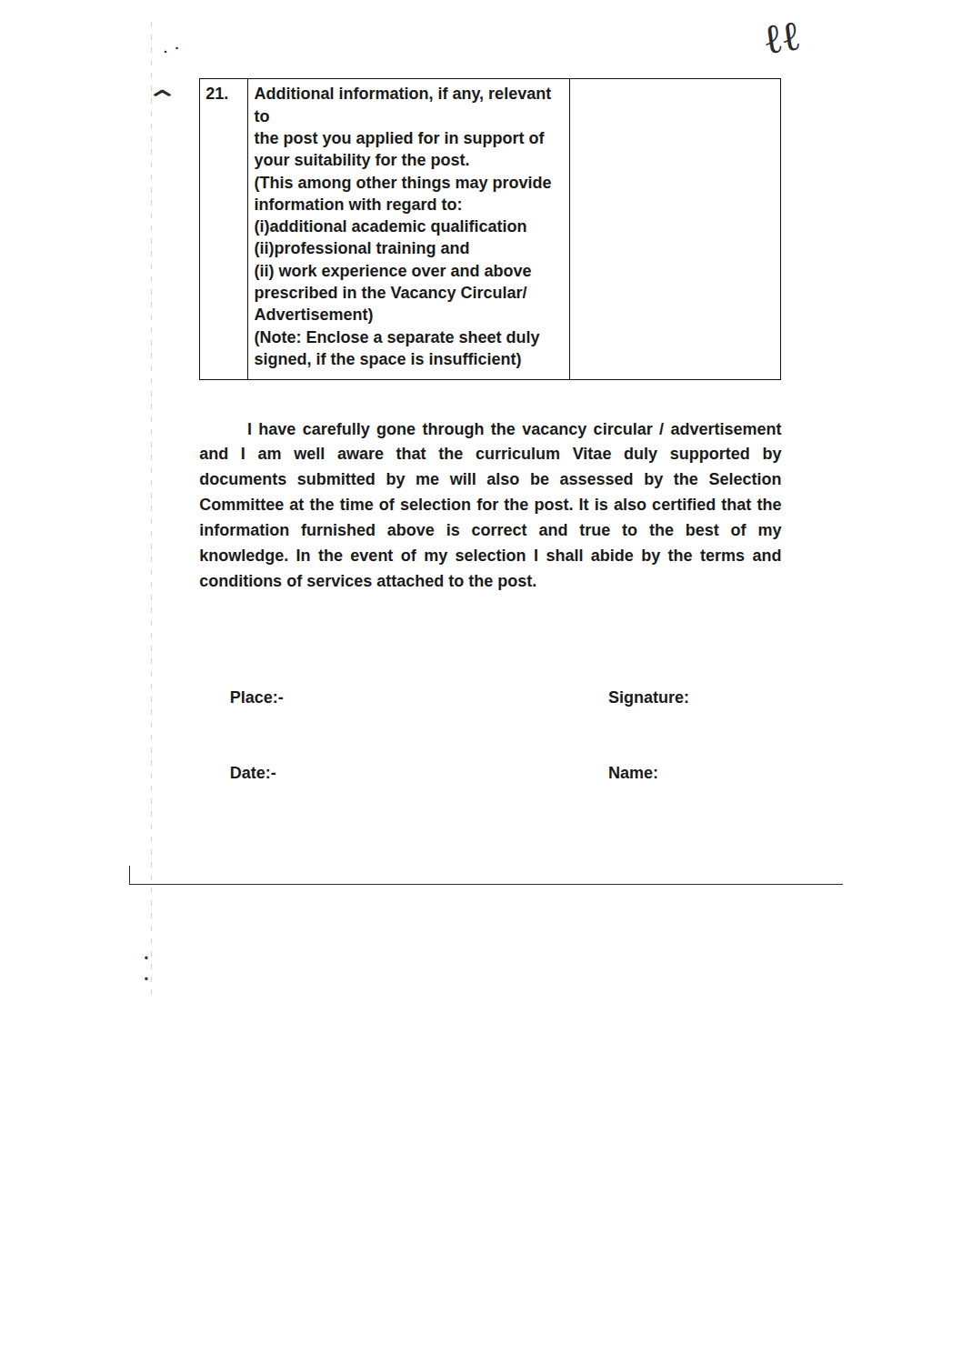ℓℓ
··
⌃
| 21. | Additional information, if any, relevant to the post you applied for in support of your suitability for the post. (This among other things may provide information with regard to: (i)additional academic qualification (ii)professional training and (ii) work experience over and above prescribed in the Vacancy Circular/ Advertisement) (Note: Enclose a separate sheet duly signed, if the space is insufficient) | |
I have carefully gone through the vacancy circular / advertisement and I am well aware that the curriculum Vitae duly supported by documents submitted by me will also be assessed by the Selection Committee at the time of selection for the post. It is also certified that the information furnished above is correct and true to the best of my knowledge. In the event of my selection I shall abide by the terms and conditions of services attached to the post.
| Place:- | Signature: |
| Date:- | Name: |
•
•